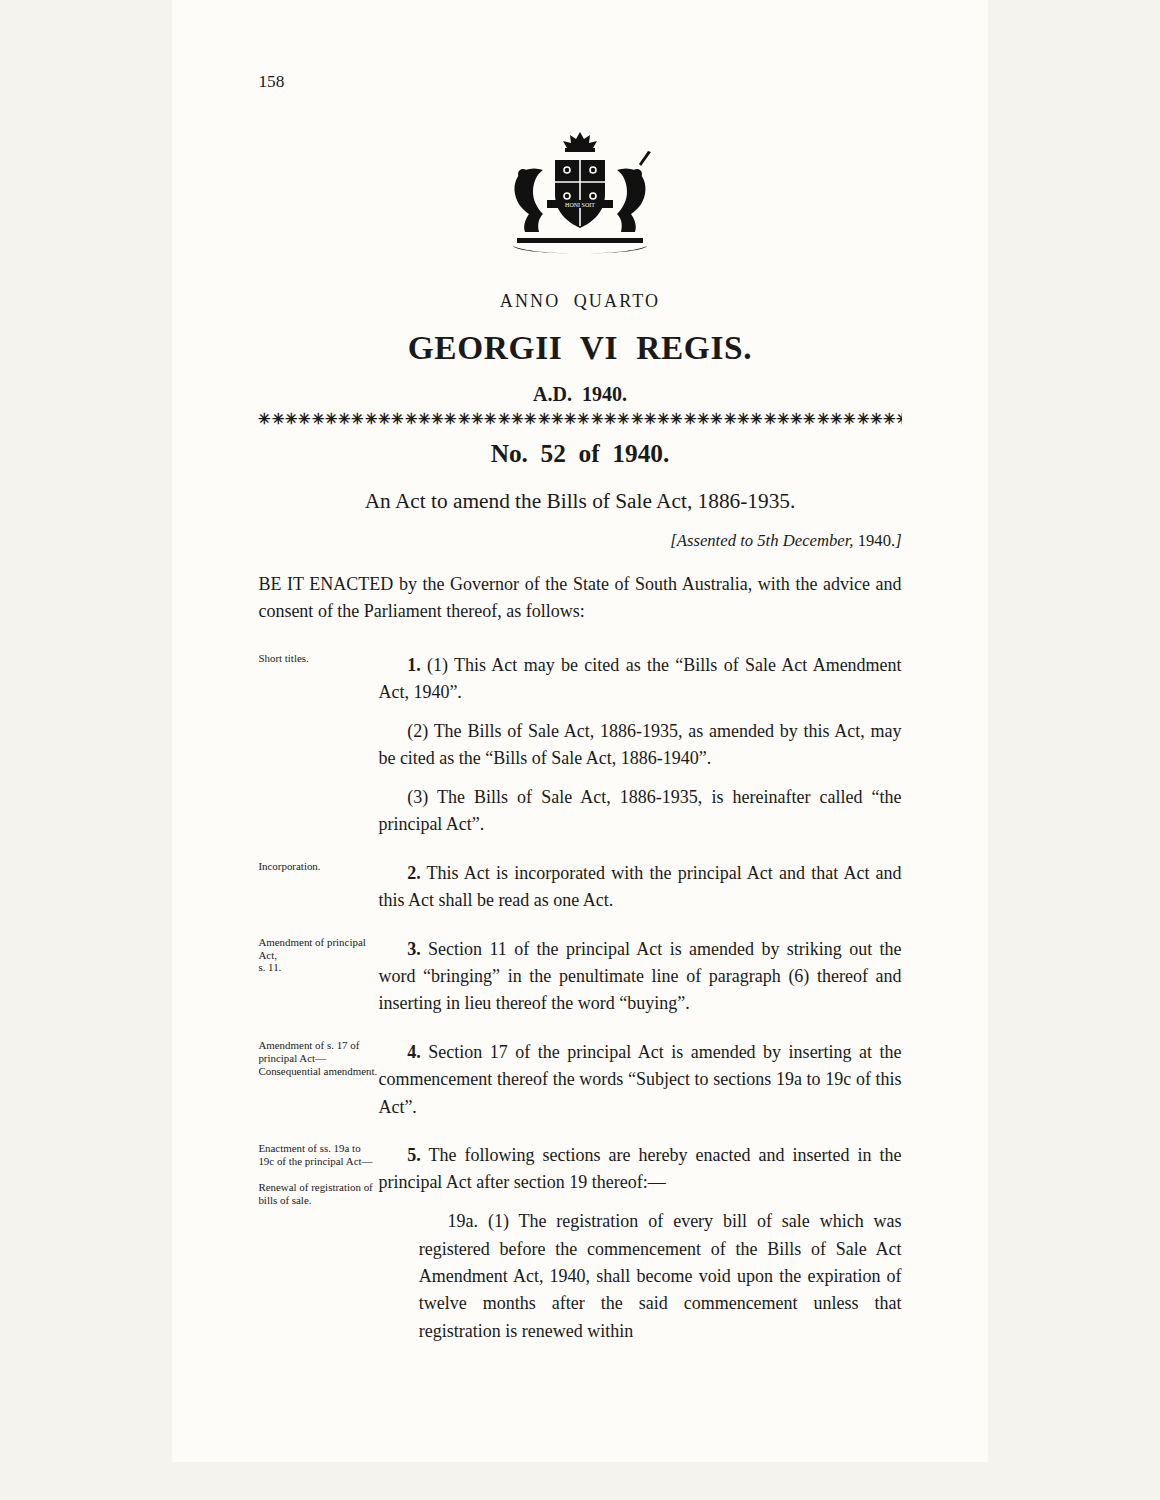158
HONI SOIT
ANNO QUARTO
GEORGII VI REGIS.
A.D. 1940.
✳✳✳✳✳✳✳✳✳✳✳✳✳✳✳✳✳✳✳✳✳✳✳✳✳✳✳✳✳✳✳✳✳✳✳✳✳✳✳✳✳✳✳✳✳✳✳✳✳✳✳✳
No. 52 of 1940.
An Act to amend the Bills of Sale Act, 1886-1935.
[Assented to 5th December, 1940.]
BE IT ENACTED by the Governor of the State of South Australia, with the advice and consent of the Parliament thereof, as follows:
| Short titles. | 1. (1) This Act may be cited as the “Bills of Sale Act Amendment Act, 1940”. (2) The Bills of Sale Act, 1886-1935, as amended by this Act, may be cited as the “Bills of Sale Act, 1886-1940”. (3) The Bills of Sale Act, 1886-1935, is hereinafter called “the principal Act”. |
| Incorporation. | 2. This Act is incorporated with the principal Act and that Act and this Act shall be read as one Act. |
| Amendment of principal Act, s. 11. | 3. Section 11 of the principal Act is amended by striking out the word “bringing” in the penultimate line of paragraph (6) thereof and inserting in lieu thereof the word “buying”. |
| Amendment of s. 17 of principal Act— Consequential amendment. | 4. Section 17 of the principal Act is amended by inserting at the commencement thereof the words “Subject to sections 19a to 19c of this Act”. |
| Enactment of ss. 19a to 19c of the principal Act— Renewal of registration of bills of sale. | 5. The following sections are hereby enacted and inserted in the principal Act after section 19 thereof:— 19a. (1) The registration of every bill of sale which was registered before the commencement of the Bills of Sale Act Amendment Act, 1940, shall become void upon the expiration of twelve months after the said commencement unless that registration is renewed within |